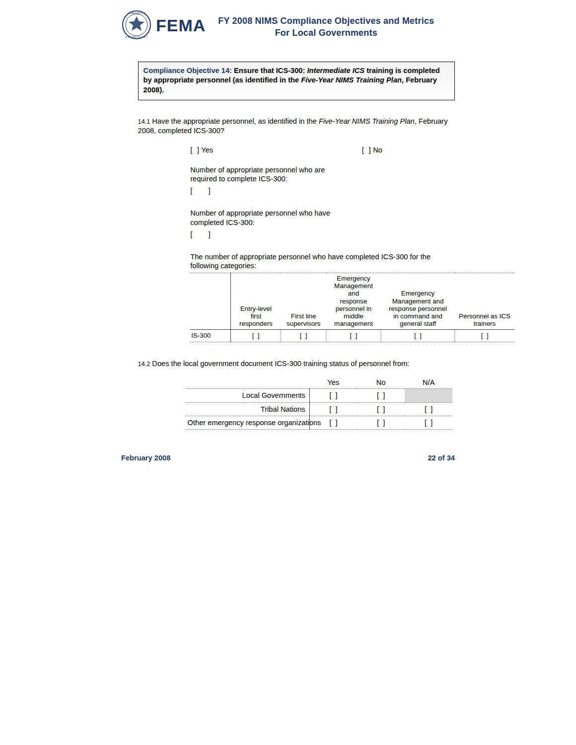DEPARTMENT OF HOMELAND SECURITY FEMA
FY 2008 NIMS Compliance Objectives and Metrics
For Local Governments
Compliance Objective 14: Ensure that ICS-300: Intermediate ICS training is completed by appropriate personnel (as identified in the Five-Year NIMS Training Plan, February 2008).
14.1 Have the appropriate personnel, as identified in the Five-Year NIMS Training Plan, February 2008, completed ICS-300?
[ ] Yes
[ ] No
Number of appropriate personnel who are
required to complete ICS-300:
[ ]
Number of appropriate personnel who have
completed ICS-300:
[ ]
The number of appropriate personnel who have completed ICS-300 for the following categories:
| | Entry-level first responders | First line supervisors | Emergency Management and response personnel in middle management | Emergency Management and response personnel in command and general staff | Personnel as ICS trainers |
| --- | --- | --- | --- | --- | --- |
| IS-300 | [ ] | [ ] | [ ] | [ ] | [ ] |
14.2 Does the local government document ICS-300 training status of personnel from:
| | Yes | No | N/A |
| --- | --- | --- | --- |
| Local Governments | [ ] | [ ] | |
| Tribal Nations | [ ] | [ ] | [ ] |
| Other emergency response organizations | [ ] | [ ] | [ ] |
February 2008
22 of 34